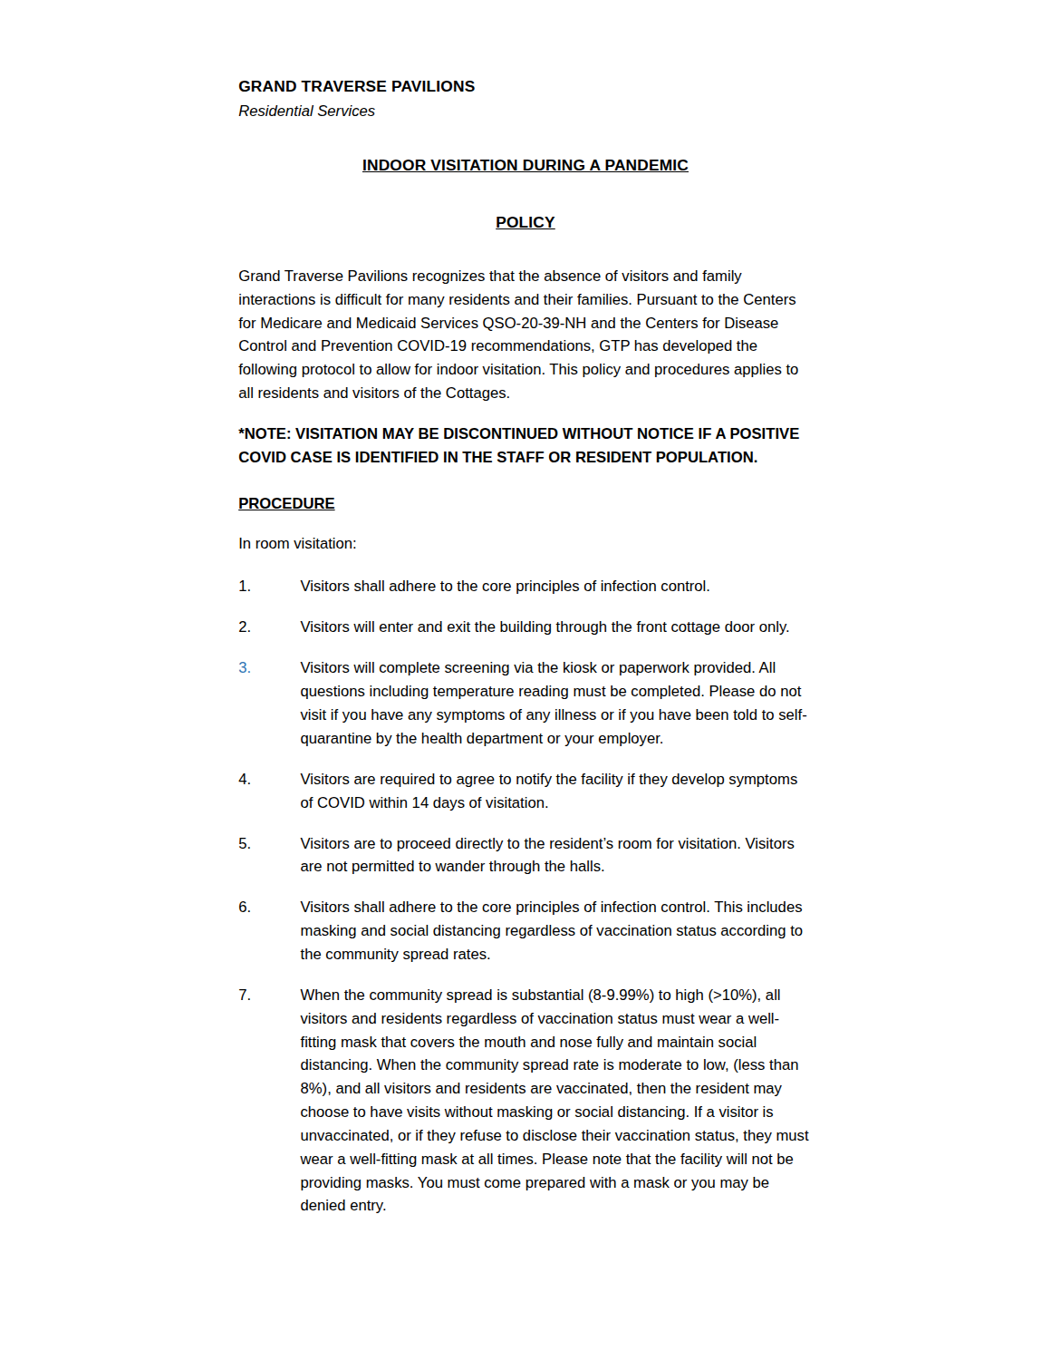Grand Traverse Pavilions
Residential Services
Indoor Visitation During a Pandemic
Policy
Grand Traverse Pavilions recognizes that the absence of visitors and family interactions is difficult for many residents and their families. Pursuant to the Centers for Medicare and Medicaid Services QSO-20-39-NH and the Centers for Disease Control and Prevention COVID-19 recommendations, GTP has developed the following protocol to allow for indoor visitation. This policy and procedures applies to all residents and visitors of the Cottages.
*Note: Visitation may be discontinued without notice if a positive COVID case is identified in the staff or resident population.
Procedure
In room visitation:
Visitors shall adhere to the core principles of infection control.
Visitors will enter and exit the building through the front cottage door only.
Visitors will complete screening via the kiosk or paperwork provided. All questions including temperature reading must be completed. Please do not visit if you have any symptoms of any illness or if you have been told to self-quarantine by the health department or your employer.
Visitors are required to agree to notify the facility if they develop symptoms of COVID within 14 days of visitation.
Visitors are to proceed directly to the resident’s room for visitation. Visitors are not permitted to wander through the halls.
Visitors shall adhere to the core principles of infection control. This includes masking and social distancing regardless of vaccination status according to the community spread rates.
When the community spread is substantial (8-9.99%) to high (>10%), all visitors and residents regardless of vaccination status must wear a well-fitting mask that covers the mouth and nose fully and maintain social distancing. When the community spread rate is moderate to low, (less than 8%), and all visitors and residents are vaccinated, then the resident may choose to have visits without masking or social distancing. If a visitor is unvaccinated, or if they refuse to disclose their vaccination status, they must wear a well-fitting mask at all times. Please note that the facility will not be providing masks. You must come prepared with a mask or you may be denied entry.